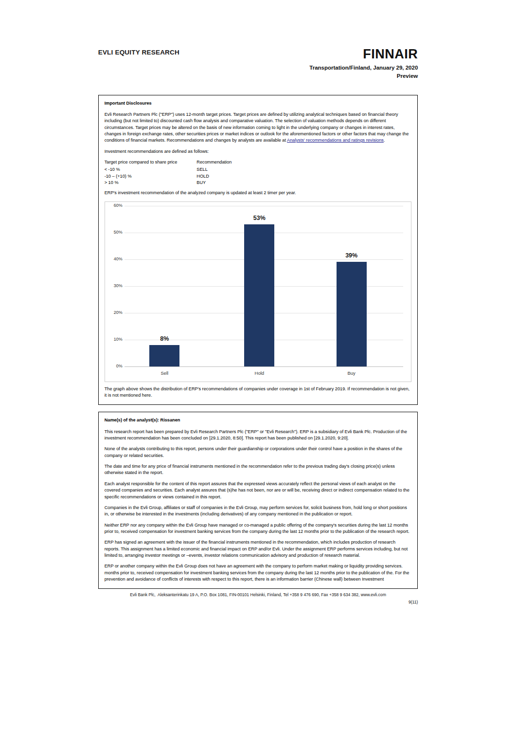EVLI EQUITY RESEARCH
FINNAIR
Transportation/Finland, January 29, 2020
Preview
Important Disclosures
Evli Research Partners Plc ("ERP") uses 12-month target prices. Target prices are defined by utilizing analytical techniques based on financial theory including (but not limited to) discounted cash flow analysis and comparative valuation. The selection of valuation methods depends on different circumstances. Target prices may be altered on the basis of new information coming to light in the underlying company or changes in interest rates, changes in foreign exchange rates, other securities prices or market indices or outlook for the aforementioned factors or other factors that may change the conditions of financial markets. Recommendations and changes by analysts are available at Analysts' recommendations and ratings revisions.
Investment recommendations are defined as follows:
| Target price compared to share price | Recommendation |
| < -10 % | SELL |
| -10 – (+10) % | HOLD |
| > 10 % | BUY |
ERP's investment recommendation of the analyzed company is updated at least 2 timer per year.
60%
50%
40%
30%
20%
10%
0%
8%
53%
39%
Sell
Hold
Buy
The graph above shows the distribution of ERP's recommendations of companies under coverage in 1st of February 2019. If recommendation is not given, it is not mentioned here.
Name(s) of the analyst(s): Rissanen
This research report has been prepared by Evli Research Partners Plc ("ERP" or "Evli Research"). ERP is a subsidiary of Evli Bank Plc. Production of the investment recommendation has been concluded on [29.1.2020, 8:50]. This report has been published on [29.1.2020, 9:20].
None of the analysts contributing to this report, persons under their guardianship or corporations under their control have a position in the shares of the company or related securities.
The date and time for any price of financial instruments mentioned in the recommendation refer to the previous trading day's closing price(s) unless otherwise stated in the report.
Each analyst responsible for the content of this report assures that the expressed views accurately reflect the personal views of each analyst on the covered companies and securities. Each analyst assures that (s)he has not been, nor are or will be, receiving direct or indirect compensation related to the specific recommendations or views contained in this report.
Companies in the Evli Group, affiliates or staff of companies in the Evli Group, may perform services for, solicit business from, hold long or short positions in, or otherwise be interested in the investments (including derivatives) of any company mentioned in the publication or report.
Neither ERP nor any company within the Evli Group have managed or co-managed a public offering of the company's securities during the last 12 months prior to, received compensation for investment banking services from the company during the last 12 months prior to the publication of the research report.
ERP has signed an agreement with the issuer of the financial instruments mentioned in the recommendation, which includes production of research reports. This assignment has a limited economic and financial impact on ERP and/or Evli. Under the assignment ERP performs services including, but not limited to, arranging investor meetings or –events, investor relations communication advisory and production of research material.
ERP or another company within the Evli Group does not have an agreement with the company to perform market making or liquidity providing services. months prior to, received compensation for investment banking services from the company during the last 12 months prior to the publication of the. For the prevention and avoidance of conflicts of interests with respect to this report, there is an information barrier (Chinese wall) between Investment
Evli Bank Plc, Aleksanterinkatu 19 A, P.O. Box 1081, FIN-00101 Helsinki, Finland, Tel +358 9 476 690, Fax +358 9 634 382, www.evli.com
9(11)